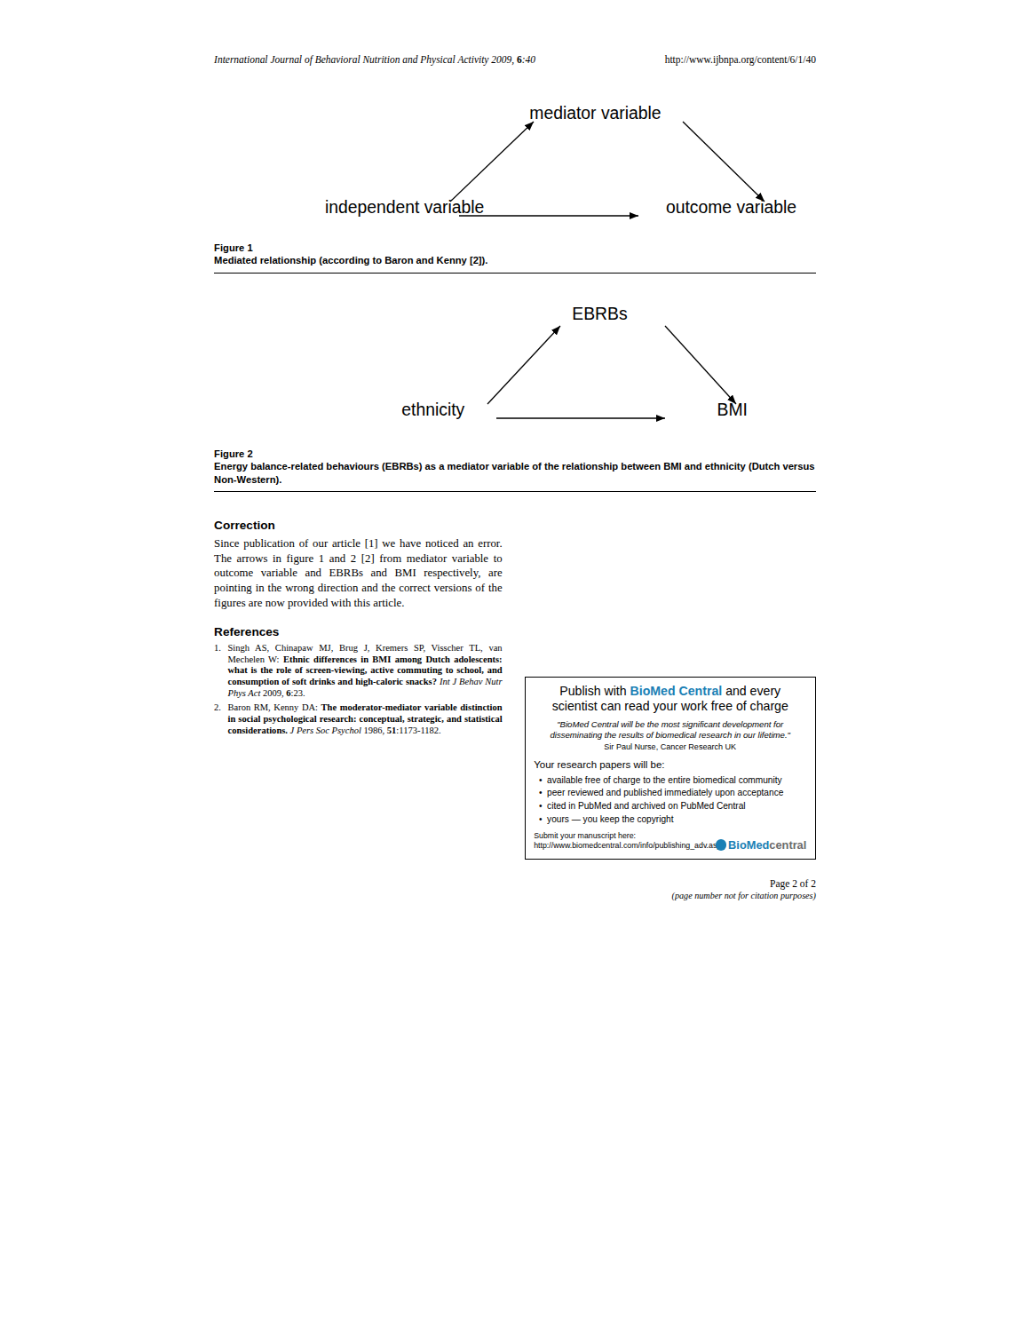International Journal of Behavioral Nutrition and Physical Activity 2009, 6:40
http://www.ijbnpa.org/content/6/1/40
mediator variable
independent variable
outcome variable
Figure 1
Mediated relationship (according to Baron and Kenny [2]).
EBRBs
ethnicity
BMI
Figure 2
Energy balance-related behaviours (EBRBs) as a mediator variable of the relationship between BMI and ethnicity (Dutch versus Non-Western).
Correction
Since publication of our article [1] we have noticed an error. The arrows in figure 1 and 2 [2] from mediator variable to outcome variable and EBRBs and BMI respectively, are pointing in the wrong direction and the correct versions of the figures are now provided with this article.
References
1. Singh AS, Chinapaw MJ, Brug J, Kremers SP, Visscher TL, van Mechelen W: Ethnic differences in BMI among Dutch adolescents: what is the role of screen-viewing, active commuting to school, and consumption of soft drinks and high-caloric snacks? Int J Behav Nutr Phys Act 2009, 6:23.
2. Baron RM, Kenny DA: The moderator-mediator variable distinction in social psychological research: conceptual, strategic, and statistical considerations. J Pers Soc Psychol 1986, 51:1173-1182.
Publish with Bio Med Central and every
scientist can read your work free of charge
"BioMed Central will be the most significant development for disseminating the results of biomedical research in our lifetime."
Sir Paul Nurse, Cancer Research UK
Your research papers will be:
available free of charge to the entire biomedical community
peer reviewed and published immediately upon acceptance
cited in PubMed and archived on PubMed Central
yours — you keep the copyright
Submit your manuscript here:
http://www.biomedcentral.com/info/publishing_adv.asp
Bio Med central
Page 2 of 2
(page number not for citation purposes)